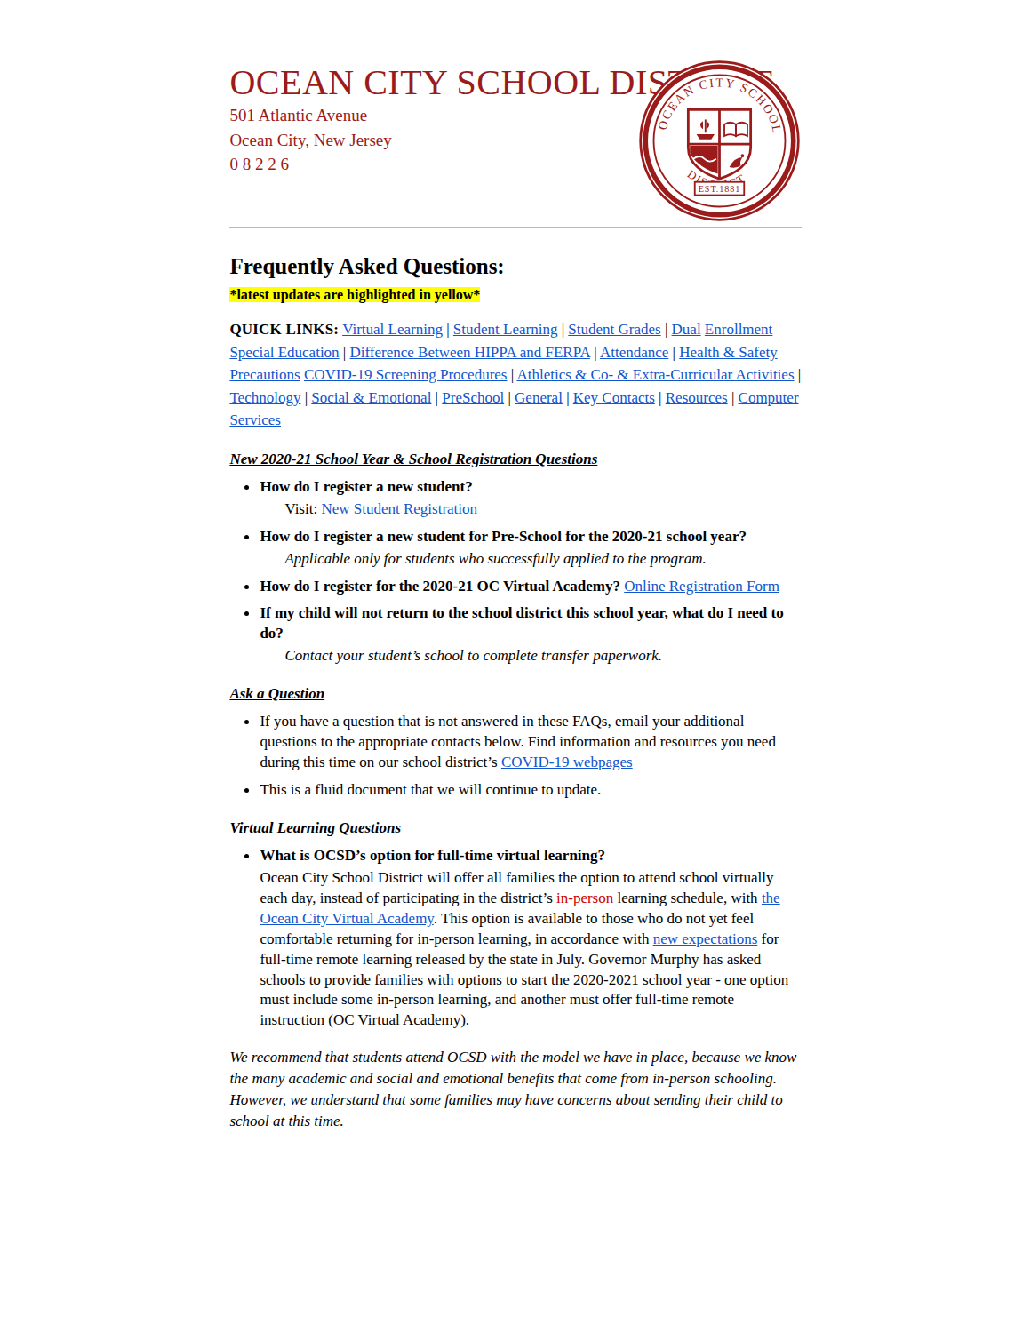OCEAN CITY SCHOOL DISTRICT EST.1881
OCEAN CITY SCHOOL DISTRICT
501 Atlantic Avenue
Ocean City, New Jersey
0 8 2 2 6
Frequently Asked Questions:
*latest updates are highlighted in yellow*
QUICK LINKS: Virtual Learning | Student Learning | Student Grades | Dual Enrollment Special Education | Difference Between HIPPA and FERPA | Attendance | Health & Safety Precautions COVID-19 Screening Procedures | Athletics & Co- & Extra-Curricular Activities | Technology | Social & Emotional | PreSchool | General | Key Contacts | Resources | Computer Services
New 2020-21 School Year & School Registration Questions
How do I register a new student?
Visit: New Student Registration
How do I register a new student for Pre-School for the 2020-21 school year?
Applicable only for students who successfully applied to the program.
How do I register for the 2020-21 OC Virtual Academy? Online Registration Form
If my child will not return to the school district this school year, what do I need to do?
Contact your student’s school to complete transfer paperwork.
Ask a Question
If you have a question that is not answered in these FAQs, email your additional questions to the appropriate contacts below. Find information and resources you need during this time on our school district’s COVID-19 webpages
This is a fluid document that we will continue to update.
Virtual Learning Questions
What is OCSD’s option for full-time virtual learning?
Ocean City School District will offer all families the option to attend school virtually each day, instead of participating in the district’s in-person learning schedule, with the Ocean City Virtual Academy. This option is available to those who do not yet feel comfortable returning for in-person learning, in accordance with new expectations for full-time remote learning released by the state in July. Governor Murphy has asked schools to provide families with options to start the 2020-2021 school year - one option must include some in-person learning, and another must offer full-time remote instruction (OC Virtual Academy).
We recommend that students attend OCSD with the model we have in place, because we know the many academic and social and emotional benefits that come from in-person schooling. However, we understand that some families may have concerns about sending their child to school at this time.